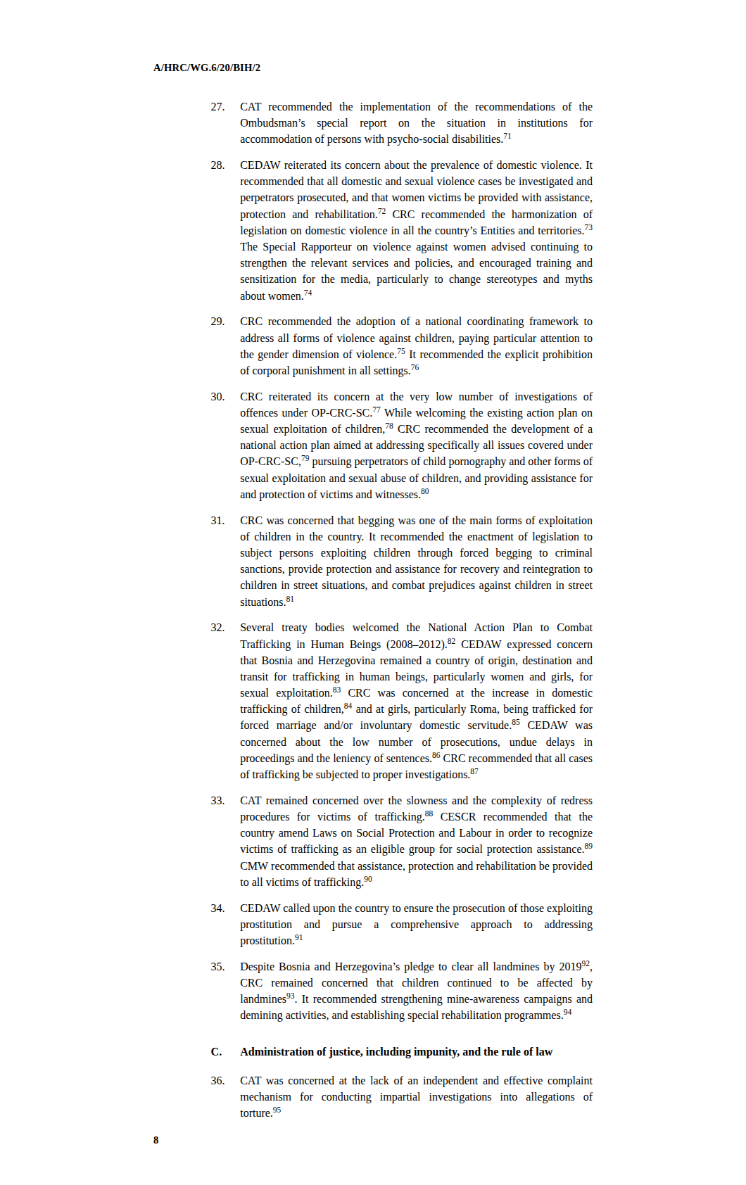A/HRC/WG.6/20/BIH/2
27. CAT recommended the implementation of the recommendations of the Ombudsman’s special report on the situation in institutions for accommodation of persons with psycho-social disabilities.71
28. CEDAW reiterated its concern about the prevalence of domestic violence. It recommended that all domestic and sexual violence cases be investigated and perpetrators prosecuted, and that women victims be provided with assistance, protection and rehabilitation.72 CRC recommended the harmonization of legislation on domestic violence in all the country’s Entities and territories.73 The Special Rapporteur on violence against women advised continuing to strengthen the relevant services and policies, and encouraged training and sensitization for the media, particularly to change stereotypes and myths about women.74
29. CRC recommended the adoption of a national coordinating framework to address all forms of violence against children, paying particular attention to the gender dimension of violence.75 It recommended the explicit prohibition of corporal punishment in all settings.76
30. CRC reiterated its concern at the very low number of investigations of offences under OP-CRC-SC.77 While welcoming the existing action plan on sexual exploitation of children,78 CRC recommended the development of a national action plan aimed at addressing specifically all issues covered under OP-CRC-SC,79 pursuing perpetrators of child pornography and other forms of sexual exploitation and sexual abuse of children, and providing assistance for and protection of victims and witnesses.80
31. CRC was concerned that begging was one of the main forms of exploitation of children in the country. It recommended the enactment of legislation to subject persons exploiting children through forced begging to criminal sanctions, provide protection and assistance for recovery and reintegration to children in street situations, and combat prejudices against children in street situations.81
32. Several treaty bodies welcomed the National Action Plan to Combat Trafficking in Human Beings (2008–2012).82 CEDAW expressed concern that Bosnia and Herzegovina remained a country of origin, destination and transit for trafficking in human beings, particularly women and girls, for sexual exploitation.83 CRC was concerned at the increase in domestic trafficking of children,84 and at girls, particularly Roma, being trafficked for forced marriage and/or involuntary domestic servitude.85 CEDAW was concerned about the low number of prosecutions, undue delays in proceedings and the leniency of sentences.86 CRC recommended that all cases of trafficking be subjected to proper investigations.87
33. CAT remained concerned over the slowness and the complexity of redress procedures for victims of trafficking.88 CESCR recommended that the country amend Laws on Social Protection and Labour in order to recognize victims of trafficking as an eligible group for social protection assistance.89 CMW recommended that assistance, protection and rehabilitation be provided to all victims of trafficking.90
34. CEDAW called upon the country to ensure the prosecution of those exploiting prostitution and pursue a comprehensive approach to addressing prostitution.91
35. Despite Bosnia and Herzegovina’s pledge to clear all landmines by 201992, CRC remained concerned that children continued to be affected by landmines93. It recommended strengthening mine-awareness campaigns and demining activities, and establishing special rehabilitation programmes.94
C. Administration of justice, including impunity, and the rule of law
36. CAT was concerned at the lack of an independent and effective complaint mechanism for conducting impartial investigations into allegations of torture.95
8